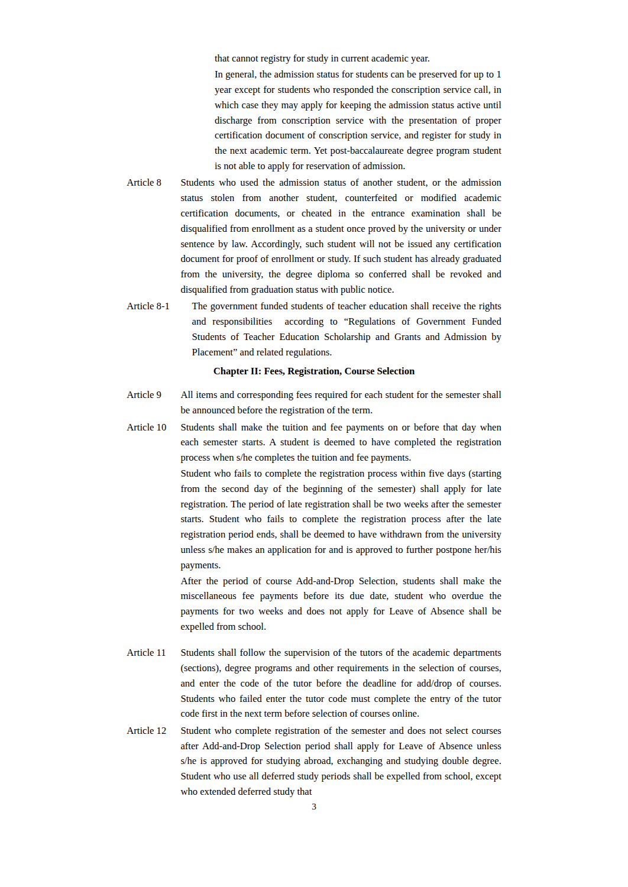that cannot registry for study in current academic year.
In general, the admission status for students can be preserved for up to 1 year except for students who responded the conscription service call, in which case they may apply for keeping the admission status active until discharge from conscription service with the presentation of proper certification document of conscription service, and register for study in the next academic term. Yet post-baccalaureate degree program student is not able to apply for reservation of admission.
Article 8
Students who used the admission status of another student, or the admission status stolen from another student, counterfeited or modified academic certification documents, or cheated in the entrance examination shall be disqualified from enrollment as a student once proved by the university or under sentence by law. Accordingly, such student will not be issued any certification document for proof of enrollment or study. If such student has already graduated from the university, the degree diploma so conferred shall be revoked and disqualified from graduation status with public notice.
Article 8-1
The government funded students of teacher education shall receive the rights and responsibilities according to “Regulations of Government Funded Students of Teacher Education Scholarship and Grants and Admission by Placement” and related regulations.
Chapter II: Fees, Registration, Course Selection
Article 9
All items and corresponding fees required for each student for the semester shall be announced before the registration of the term.
Article 10
Students shall make the tuition and fee payments on or before that day when each semester starts. A student is deemed to have completed the registration process when s/he completes the tuition and fee payments.
Student who fails to complete the registration process within five days (starting from the second day of the beginning of the semester) shall apply for late registration. The period of late registration shall be two weeks after the semester starts. Student who fails to complete the registration process after the late registration period ends, shall be deemed to have withdrawn from the university unless s/he makes an application for and is approved to further postpone her/his payments.
After the period of course Add-and-Drop Selection, students shall make the miscellaneous fee payments before its due date, student who overdue the payments for two weeks and does not apply for Leave of Absence shall be expelled from school.
Article 11
Students shall follow the supervision of the tutors of the academic departments (sections), degree programs and other requirements in the selection of courses, and enter the code of the tutor before the deadline for add/drop of courses. Students who failed enter the tutor code must complete the entry of the tutor code first in the next term before selection of courses online.
Article 12
Student who complete registration of the semester and does not select courses after Add-and-Drop Selection period shall apply for Leave of Absence unless s/he is approved for studying abroad, exchanging and studying double degree. Student who use all deferred study periods shall be expelled from school, except who extended deferred study that
3